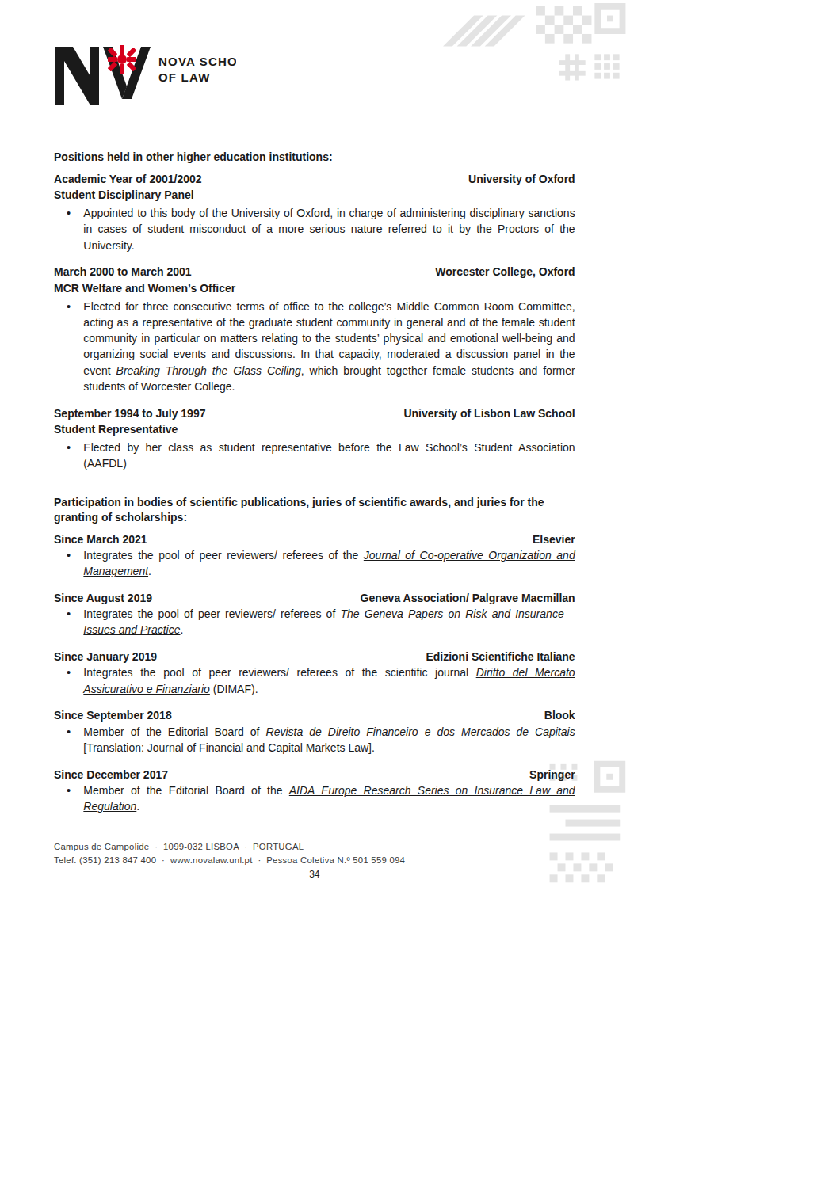NOVA SCHOOL OF LAW
Positions held in other higher education institutions:
Academic Year of 2001/2002 University of Oxford
Student Disciplinary Panel
Appointed to this body of the University of Oxford, in charge of administering disciplinary sanctions in cases of student misconduct of a more serious nature referred to it by the Proctors of the University.
March 2000 to March 2001 Worcester College, Oxford
MCR Welfare and Women’s Officer
Elected for three consecutive terms of office to the college’s Middle Common Room Committee, acting as a representative of the graduate student community in general and of the female student community in particular on matters relating to the students’ physical and emotional well-being and organizing social events and discussions. In that capacity, moderated a discussion panel in the event Breaking Through the Glass Ceiling, which brought together female students and former students of Worcester College.
September 1994 to July 1997 University of Lisbon Law School
Student Representative
Elected by her class as student representative before the Law School’s Student Association (AAFDL)
Participation in bodies of scientific publications, juries of scientific awards, and juries for the granting of scholarships:
Since March 2021 Elsevier
Integrates the pool of peer reviewers/ referees of the Journal of Co-operative Organization and Management.
Since August 2019 Geneva Association/ Palgrave Macmillan
Integrates the pool of peer reviewers/ referees of The Geneva Papers on Risk and Insurance – Issues and Practice.
Since January 2019 Edizioni Scientifiche Italiane
Integrates the pool of peer reviewers/ referees of the scientific journal Diritto del Mercato Assicurativo e Finanziario (DIMAF).
Since September 2018 Blook
Member of the Editorial Board of Revista de Direito Financeiro e dos Mercados de Capitais [Translation: Journal of Financial and Capital Markets Law].
Since December 2017 Springer
Member of the Editorial Board of the AIDA Europe Research Series on Insurance Law and Regulation.
Campus de Campolide · 1099-032 LISBOA · PORTUGAL
Telef. (351) 213 847 400 · www.novalaw.unl.pt · Pessoa Coletiva N.º 501 559 094
34